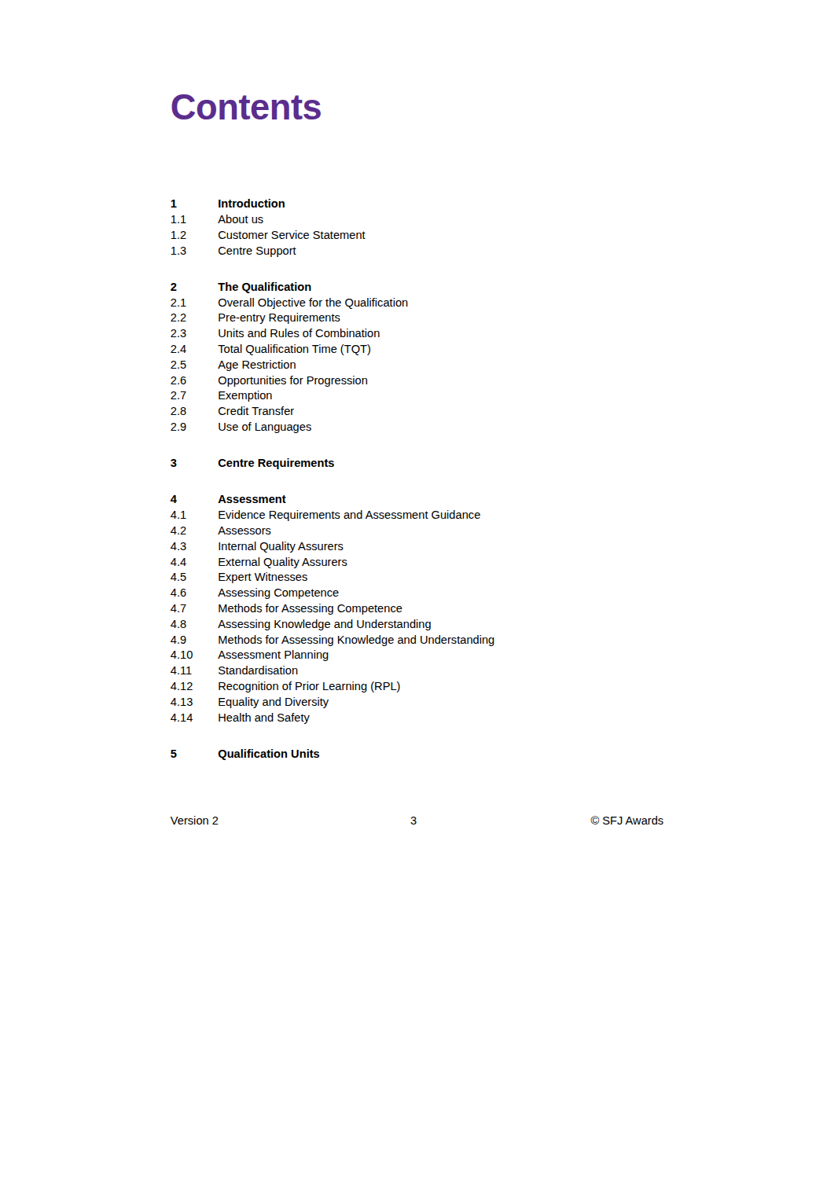Contents
1 Introduction
1.1 About us
1.2 Customer Service Statement
1.3 Centre Support
2 The Qualification
2.1 Overall Objective for the Qualification
2.2 Pre-entry Requirements
2.3 Units and Rules of Combination
2.4 Total Qualification Time (TQT)
2.5 Age Restriction
2.6 Opportunities for Progression
2.7 Exemption
2.8 Credit Transfer
2.9 Use of Languages
3 Centre Requirements
4 Assessment
4.1 Evidence Requirements and Assessment Guidance
4.2 Assessors
4.3 Internal Quality Assurers
4.4 External Quality Assurers
4.5 Expert Witnesses
4.6 Assessing Competence
4.7 Methods for Assessing Competence
4.8 Assessing Knowledge and Understanding
4.9 Methods for Assessing Knowledge and Understanding
4.10 Assessment Planning
4.11 Standardisation
4.12 Recognition of Prior Learning (RPL)
4.13 Equality and Diversity
4.14 Health and Safety
5 Qualification Units
Version 2
3
© SFJ Awards